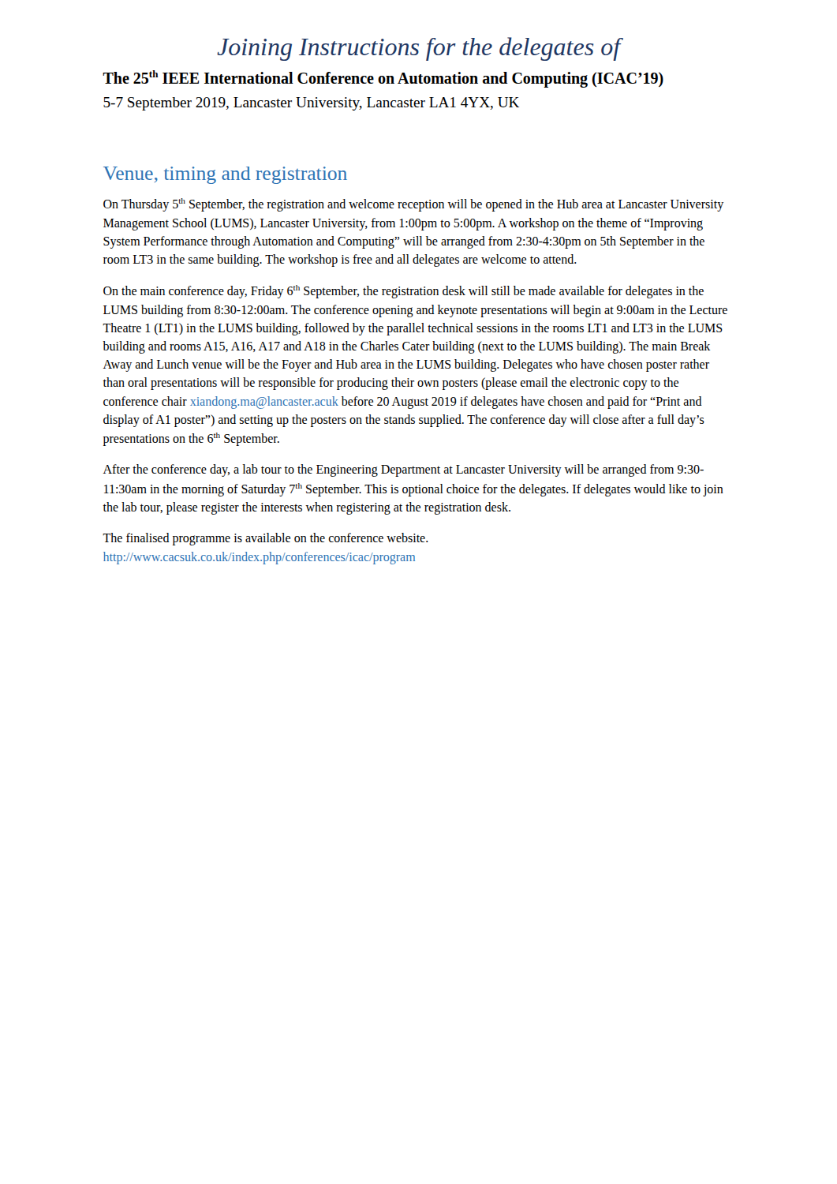Joining Instructions for the delegates of
The 25th IEEE International Conference on Automation and Computing (ICAC’19)
5-7 September 2019, Lancaster University, Lancaster LA1 4YX, UK
Venue, timing and registration
On Thursday 5th September, the registration and welcome reception will be opened in the Hub area at Lancaster University Management School (LUMS), Lancaster University, from 1:00pm to 5:00pm. A workshop on the theme of “Improving System Performance through Automation and Computing” will be arranged from 2:30-4:30pm on 5th September in the room LT3 in the same building. The workshop is free and all delegates are welcome to attend.
On the main conference day, Friday 6th September, the registration desk will still be made available for delegates in the LUMS building from 8:30-12:00am. The conference opening and keynote presentations will begin at 9:00am in the Lecture Theatre 1 (LT1) in the LUMS building, followed by the parallel technical sessions in the rooms LT1 and LT3 in the LUMS building and rooms A15, A16, A17 and A18 in the Charles Cater building (next to the LUMS building). The main Break Away and Lunch venue will be the Foyer and Hub area in the LUMS building. Delegates who have chosen poster rather than oral presentations will be responsible for producing their own posters (please email the electronic copy to the conference chair xiandong.ma@lancaster.acuk before 20 August 2019 if delegates have chosen and paid for “Print and display of A1 poster”) and setting up the posters on the stands supplied. The conference day will close after a full day’s presentations on the 6th September.
After the conference day, a lab tour to the Engineering Department at Lancaster University will be arranged from 9:30-11:30am in the morning of Saturday 7th September. This is optional choice for the delegates. If delegates would like to join the lab tour, please register the interests when registering at the registration desk.
The finalised programme is available on the conference website.
http://www.cacsuk.co.uk/index.php/conferences/icac/program